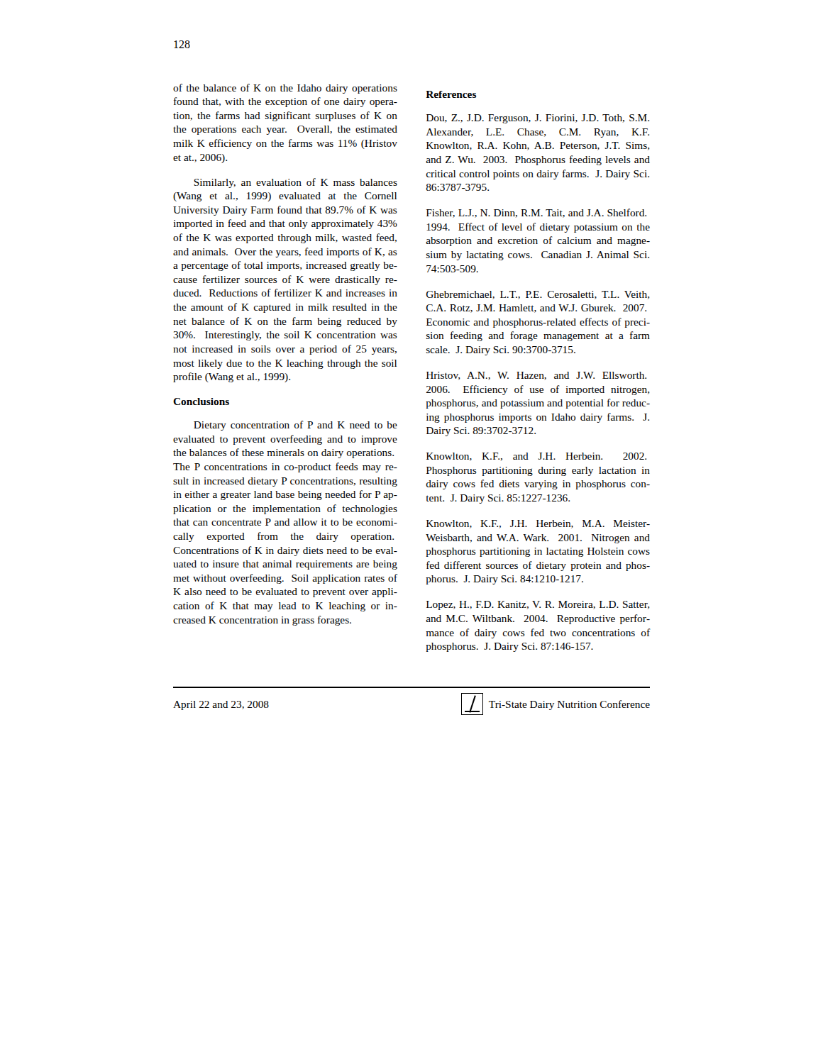128
of the balance of K on the Idaho dairy operations found that, with the exception of one dairy operation, the farms had significant surpluses of K on the operations each year. Overall, the estimated milk K efficiency on the farms was 11% (Hristov et at., 2006).
Similarly, an evaluation of K mass balances (Wang et al., 1999) evaluated at the Cornell University Dairy Farm found that 89.7% of K was imported in feed and that only approximately 43% of the K was exported through milk, wasted feed, and animals. Over the years, feed imports of K, as a percentage of total imports, increased greatly because fertilizer sources of K were drastically reduced. Reductions of fertilizer K and increases in the amount of K captured in milk resulted in the net balance of K on the farm being reduced by 30%. Interestingly, the soil K concentration was not increased in soils over a period of 25 years, most likely due to the K leaching through the soil profile (Wang et al., 1999).
Conclusions
Dietary concentration of P and K need to be evaluated to prevent overfeeding and to improve the balances of these minerals on dairy operations. The P concentrations in co-product feeds may result in increased dietary P concentrations, resulting in either a greater land base being needed for P application or the implementation of technologies that can concentrate P and allow it to be economically exported from the dairy operation. Concentrations of K in dairy diets need to be evaluated to insure that animal requirements are being met without overfeeding. Soil application rates of K also need to be evaluated to prevent over application of K that may lead to K leaching or increased K concentration in grass forages.
References
Dou, Z., J.D. Ferguson, J. Fiorini, J.D. Toth, S.M. Alexander, L.E. Chase, C.M. Ryan, K.F. Knowlton, R.A. Kohn, A.B. Peterson, J.T. Sims, and Z. Wu. 2003. Phosphorus feeding levels and critical control points on dairy farms. J. Dairy Sci. 86:3787-3795.
Fisher, L.J., N. Dinn, R.M. Tait, and J.A. Shelford. 1994. Effect of level of dietary potassium on the absorption and excretion of calcium and magnesium by lactating cows. Canadian J. Animal Sci. 74:503-509.
Ghebremichael, L.T., P.E. Cerosaletti, T.L. Veith, C.A. Rotz, J.M. Hamlett, and W.J. Gburek. 2007. Economic and phosphorus-related effects of precision feeding and forage management at a farm scale. J. Dairy Sci. 90:3700-3715.
Hristov, A.N., W. Hazen, and J.W. Ellsworth. 2006. Efficiency of use of imported nitrogen, phosphorus, and potassium and potential for reducing phosphorus imports on Idaho dairy farms. J. Dairy Sci. 89:3702-3712.
Knowlton, K.F., and J.H. Herbein. 2002. Phosphorus partitioning during early lactation in dairy cows fed diets varying in phosphorus content. J. Dairy Sci. 85:1227-1236.
Knowlton, K.F., J.H. Herbein, M.A. Meister-Weisbarth, and W.A. Wark. 2001. Nitrogen and phosphorus partitioning in lactating Holstein cows fed different sources of dietary protein and phosphorus. J. Dairy Sci. 84:1210-1217.
Lopez, H., F.D. Kanitz, V. R. Moreira, L.D. Satter, and M.C. Wiltbank. 2004. Reproductive performance of dairy cows fed two concentrations of phosphorus. J. Dairy Sci. 87:146-157.
April 22 and 23, 2008
Tri-State Dairy Nutrition Conference